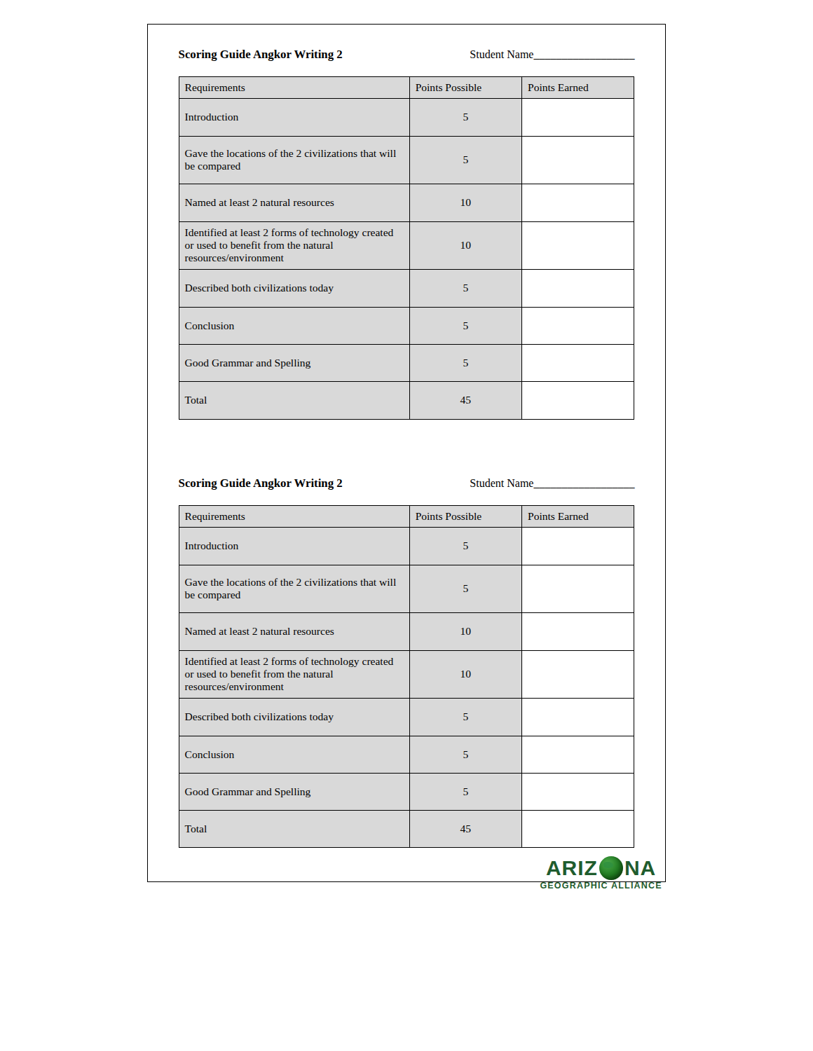Scoring Guide Angkor Writing 2 Student Name__________________
| Requirements | Points Possible | Points Earned |
| --- | --- | --- |
| Introduction | 5 | |
| Gave the locations of the 2 civilizations that will be compared | 5 | |
| Named at least 2 natural resources | 10 | |
| Identified at least 2 forms of technology created or used to benefit from the natural resources/environment | 10 | |
| Described both civilizations today | 5 | |
| Conclusion | 5 | |
| Good Grammar and Spelling | 5 | |
| Total | 45 | |
Scoring Guide Angkor Writing 2 Student Name__________________
| Requirements | Points Possible | Points Earned |
| --- | --- | --- |
| Introduction | 5 | |
| Gave the locations of the 2 civilizations that will be compared | 5 | |
| Named at least 2 natural resources | 10 | |
| Identified at least 2 forms of technology created or used to benefit from the natural resources/environment | 10 | |
| Described both civilizations today | 5 | |
| Conclusion | 5 | |
| Good Grammar and Spelling | 5 | |
| Total | 45 | |
ARIZ NA
GEOGRAPHIC ALLIANCE